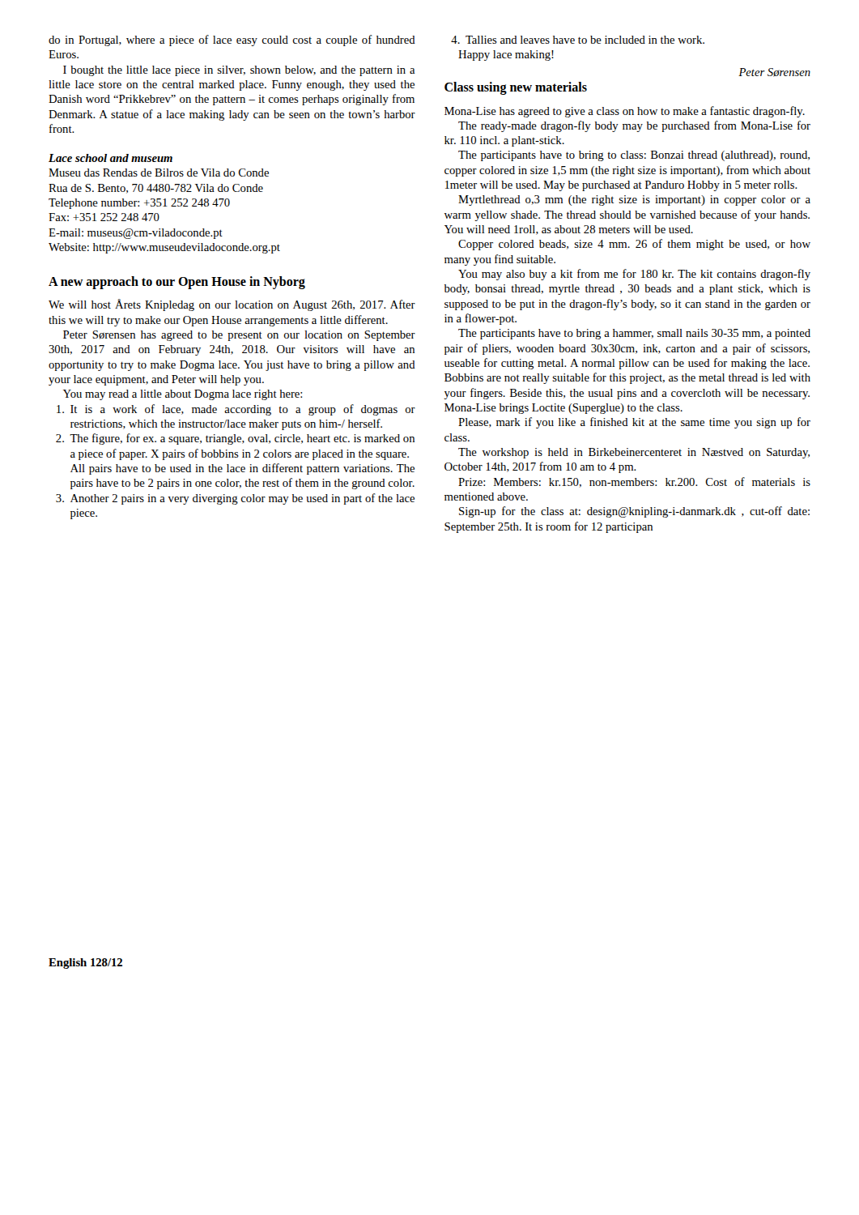do in Portugal, where a piece of lace easy could cost a couple of hundred Euros.
I bought the little lace piece in silver, shown below, and the pattern in a little lace store on the central marked place. Funny enough, they used the Danish word “Prikkebrev” on the pattern – it comes perhaps originally from Denmark. A statue of a lace making lady can be seen on the town’s harbor front.
Lace school and museum
Museu das Rendas de Bilros de Vila do Conde
Rua de S. Bento, 70 4480-782 Vila do Conde
Telephone number: +351 252 248 470
Fax: +351 252 248 470
E-mail: museus@cm-viladoconde.pt
Website: http://www.museudeviladoconde.org.pt
A new approach to our Open House in Nyborg
We will host Årets Knipledag on our location on August 26th, 2017. After this we will try to make our Open House arrangements a little different.
Peter Sørensen has agreed to be present on our location on September 30th, 2017 and on February 24th, 2018. Our visitors will have an opportunity to try to make Dogma lace. You just have to bring a pillow and your lace equipment, and Peter will help you.
You may read a little about Dogma lace right here:
It is a work of lace, made according to a group of dogmas or restrictions, which the instructor/lace maker puts on him-/ herself.
The figure, for ex. a square, triangle, oval, circle, heart etc. is marked on a piece of paper. X pairs of bobbins in 2 colors are placed in the square.
All pairs have to be used in the lace in different pattern variations. The pairs have to be 2 pairs in one color, the rest of them in the ground color.
Another 2 pairs in a very diverging color may be used in part of the lace piece.
Tallies and leaves have to be included in the work.
Happy lace making!
Peter Sørensen
Class using new materials
Mona-Lise has agreed to give a class on how to make a fantastic dragon-fly.
The ready-made dragon-fly body may be purchased from Mona-Lise for kr. 110 incl. a plant-stick.
The participants have to bring to class: Bonzai thread (aluthread), round, copper colored in size 1,5 mm (the right size is important), from which about 1meter will be used. May be purchased at Panduro Hobby in 5 meter rolls.
Myrtlethread o,3 mm (the right size is important) in copper color or a warm yellow shade. The thread should be varnished because of your hands. You will need 1roll, as about 28 meters will be used.
Copper colored beads, size 4 mm. 26 of them might be used, or how many you find suitable.
You may also buy a kit from me for 180 kr. The kit contains dragon-fly body, bonsai thread, myrtle thread , 30 beads and a plant stick, which is supposed to be put in the dragon-fly’s body, so it can stand in the garden or in a flower-pot.
The participants have to bring a hammer, small nails 30-35 mm, a pointed pair of pliers, wooden board 30x30cm, ink, carton and a pair of scissors, useable for cutting metal. A normal pillow can be used for making the lace. Bobbins are not really suitable for this project, as the metal thread is led with your fingers. Beside this, the usual pins and a covercloth will be necessary. Mona-Lise brings Loctite (Superglue) to the class.
Please, mark if you like a finished kit at the same time you sign up for class.
The workshop is held in Birkebeinercenteret in Næstved on Saturday, October 14th, 2017 from 10 am to 4 pm.
Prize: Members: kr.150, non-members: kr.200. Cost of materials is mentioned above.
Sign-up for the class at: design@knipling-i-danmark.dk , cut-off date: September 25th. It is room for 12 participan
English 128/12